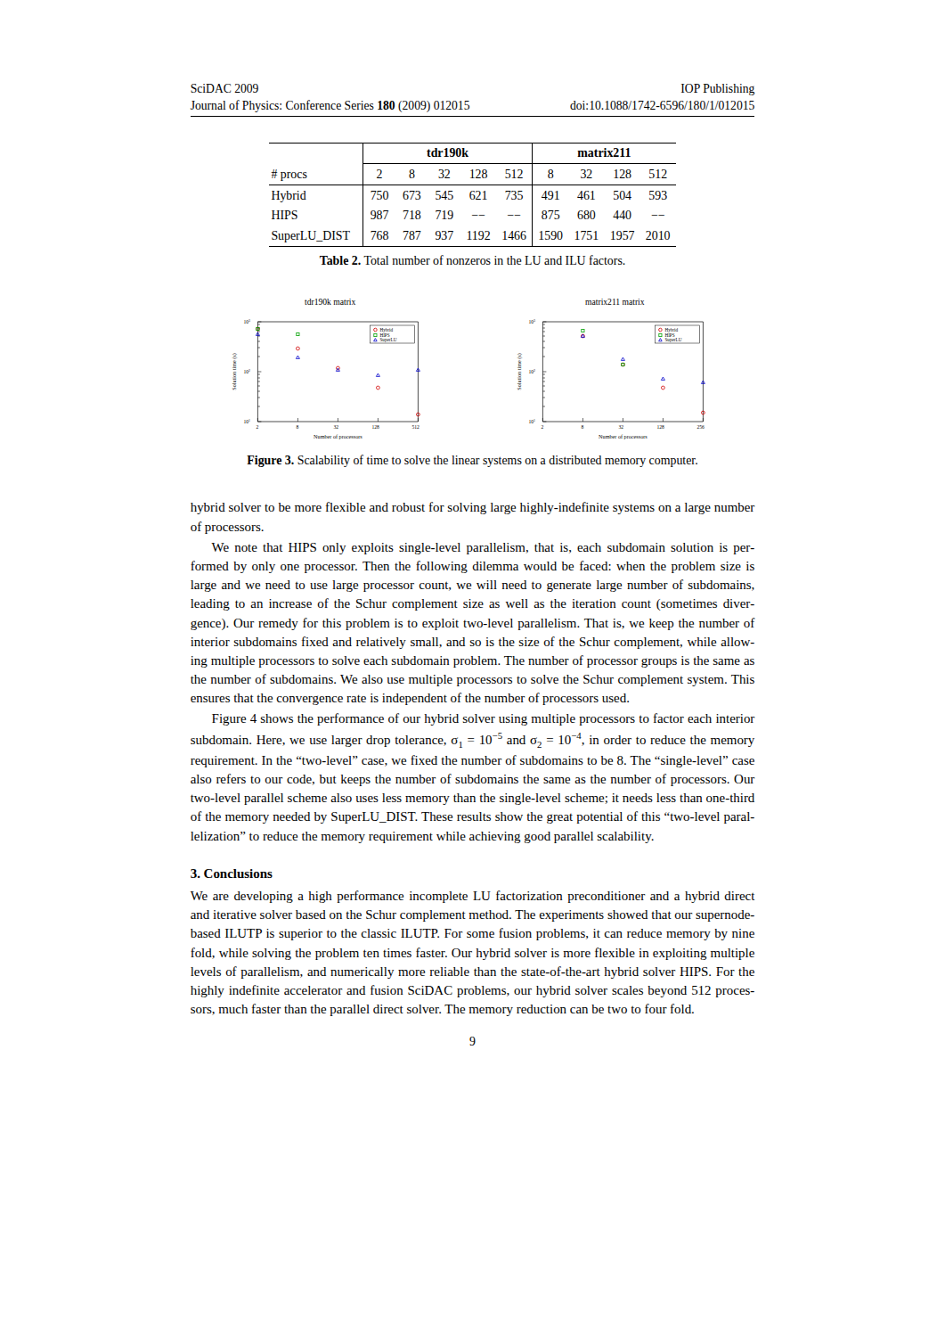SciDAC 2009 IOP Publishing
Journal of Physics: Conference Series 180 (2009) 012015 doi:10.1088/1742-6596/180/1/012015
| | tdr190k | matrix211 |
| # procs | 2 | 8 | 32 | 128 | 512 | 8 | 32 | 128 | 512 |
| Hybrid | 750 | 673 | 545 | 621 | 735 | 491 | 461 | 504 | 593 |
| HIPS | 987 | 718 | 719 | −− | −− | 875 | 680 | 440 | −− |
| SuperLU_DIST | 768 | 787 | 937 | 1192 | 1466 | 1590 | 1751 | 1957 | 2010 |
Table 2. Total number of nonzeros in the LU and ILU factors.
tdr190k matrix
101 102 103 2 8 32 128 512 Number of processors Solution time (s) Hybrid HIPS SuperLU
matrix211 matrix
101 102 103 2 8 32 128 256 Number of processors Solution time (s) Hybrid HIPS SuperLU
Figure 3. Scalability of time to solve the linear systems on a distributed memory computer.
hybrid solver to be more flexible and robust for solving large highly-indefinite systems on a large number of processors.
We note that HIPS only exploits single-level parallelism, that is, each subdomain solution is performed by only one processor. Then the following dilemma would be faced: when the problem size is large and we need to use large processor count, we will need to generate large number of subdomains, leading to an increase of the Schur complement size as well as the iteration count (sometimes divergence). Our remedy for this problem is to exploit two-level parallelism. That is, we keep the number of interior subdomains fixed and relatively small, and so is the size of the Schur complement, while allowing multiple processors to solve each subdomain problem. The number of processor groups is the same as the number of subdomains. We also use multiple processors to solve the Schur complement system. This ensures that the convergence rate is independent of the number of processors used.
Figure 4 shows the performance of our hybrid solver using multiple processors to factor each interior subdomain. Here, we use larger drop tolerance, σ1 = 10−5 and σ2 = 10−4, in order to reduce the memory requirement. In the “two-level” case, we fixed the number of subdomains to be 8. The “single-level” case also refers to our code, but keeps the number of subdomains the same as the number of processors. Our two-level parallel scheme also uses less memory than the single-level scheme; it needs less than one-third of the memory needed by SuperLU_DIST. These results show the great potential of this “two-level parallelization” to reduce the memory requirement while achieving good parallel scalability.
3. Conclusions
We are developing a high performance incomplete LU factorization preconditioner and a hybrid direct and iterative solver based on the Schur complement method. The experiments showed that our supernode-based ILUTP is superior to the classic ILUTP. For some fusion problems, it can reduce memory by nine fold, while solving the problem ten times faster. Our hybrid solver is more flexible in exploiting multiple levels of parallelism, and numerically more reliable than the state-of-the-art hybrid solver HIPS. For the highly indefinite accelerator and fusion SciDAC problems, our hybrid solver scales beyond 512 processors, much faster than the parallel direct solver. The memory reduction can be two to four fold.
9